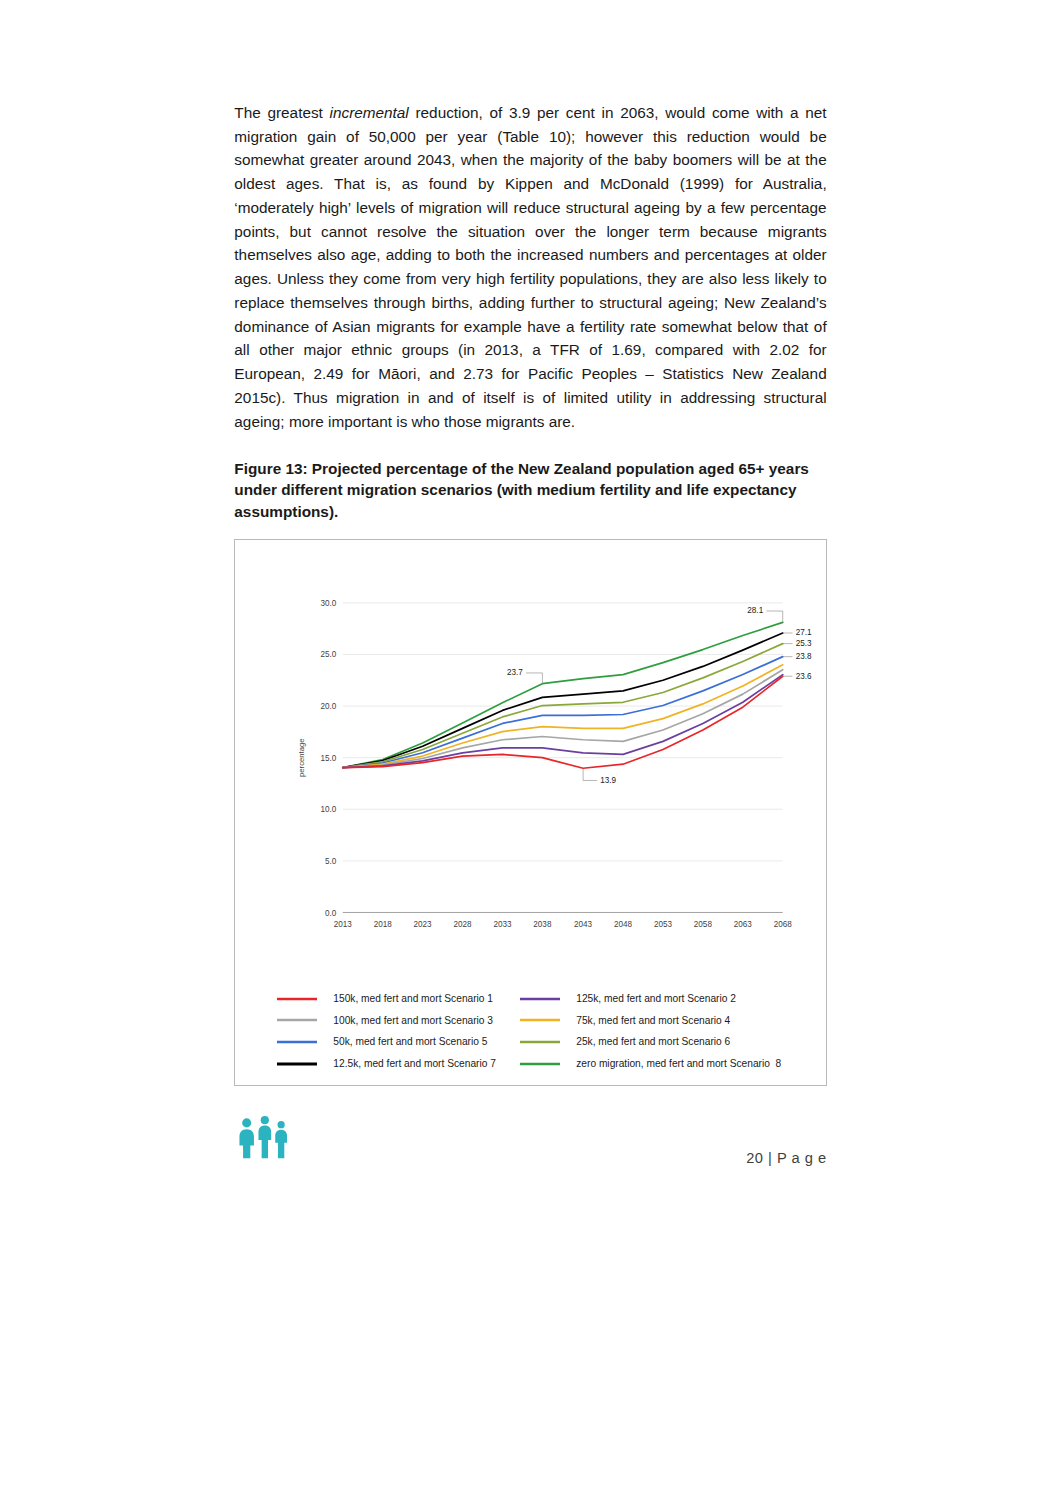The greatest incremental reduction, of 3.9 per cent in 2063, would come with a net migration gain of 50,000 per year (Table 10); however this reduction would be somewhat greater around 2043, when the majority of the baby boomers will be at the oldest ages. That is, as found by Kippen and McDonald (1999) for Australia, ‘moderately high’ levels of migration will reduce structural ageing by a few percentage points, but cannot resolve the situation over the longer term because migrants themselves also age, adding to both the increased numbers and percentages at older ages. Unless they come from very high fertility populations, they are also less likely to replace themselves through births, adding further to structural ageing; New Zealand’s dominance of Asian migrants for example have a fertility rate somewhat below that of all other major ethnic groups (in 2013, a TFR of 1.69, compared with 2.02 for European, 2.49 for Māori, and 2.73 for Pacific Peoples – Statistics New Zealand 2015c). Thus migration in and of itself is of limited utility in addressing structural ageing; more important is who those migrants are.
Figure 13: Projected percentage of the New Zealand population aged 65+ years under different migration scenarios (with medium fertility and life expectancy assumptions).
30.0 25.0 20.0 15.0 10.0 5.0 0.0 percentage 2013 2018 2023 2028 2033 2038 2043 2048 2053 2058 2063 2068 28.1 27.1 25.3 23.8 23.6 23.7 13.9
| | 150k, med fert and mort Scenario 1 | | 125k, med fert and mort Scenario 2 |
| | 100k, med fert and mort Scenario 3 | | 75k, med fert and mort Scenario 4 |
| | 50k, med fert and mort Scenario 5 | | 25k, med fert and mort Scenario 6 |
| | 12.5k, med fert and mort Scenario 7 | | zero migration, med fert and mort Scenario 8 |
20 | P a g e